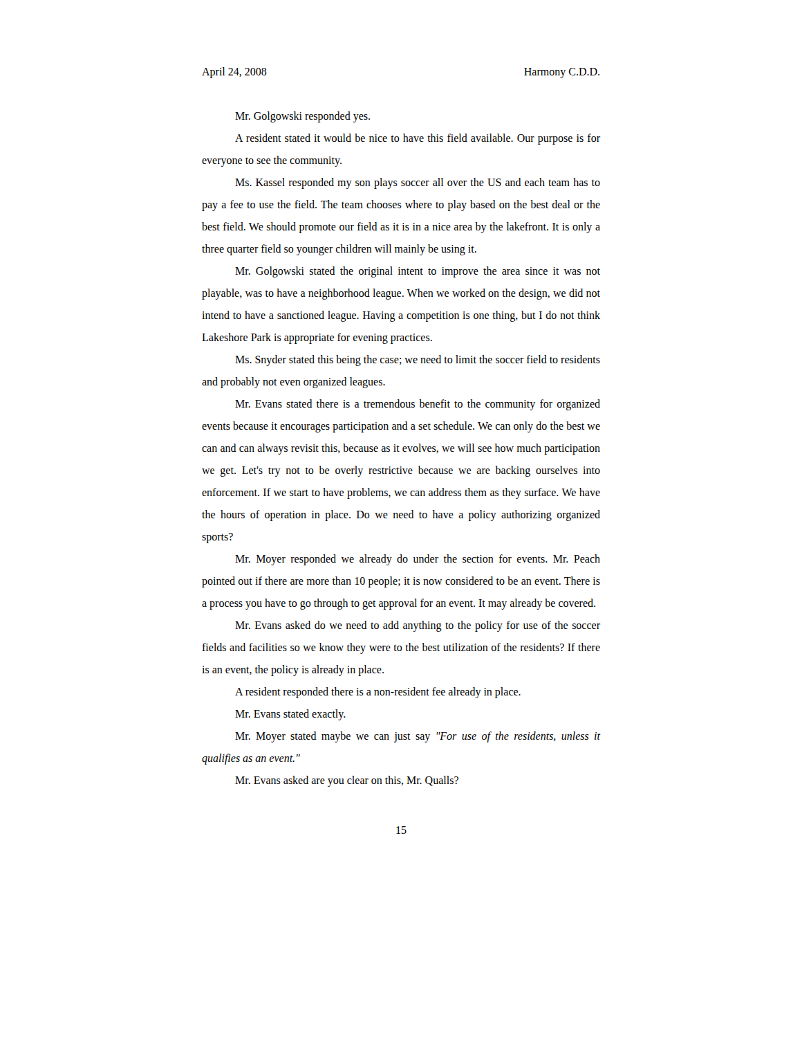April 24, 2008
Harmony C.D.D.
Mr. Golgowski responded yes.
A resident stated it would be nice to have this field available. Our purpose is for everyone to see the community.
Ms. Kassel responded my son plays soccer all over the US and each team has to pay a fee to use the field. The team chooses where to play based on the best deal or the best field. We should promote our field as it is in a nice area by the lakefront. It is only a three quarter field so younger children will mainly be using it.
Mr. Golgowski stated the original intent to improve the area since it was not playable, was to have a neighborhood league. When we worked on the design, we did not intend to have a sanctioned league. Having a competition is one thing, but I do not think Lakeshore Park is appropriate for evening practices.
Ms. Snyder stated this being the case; we need to limit the soccer field to residents and probably not even organized leagues.
Mr. Evans stated there is a tremendous benefit to the community for organized events because it encourages participation and a set schedule. We can only do the best we can and can always revisit this, because as it evolves, we will see how much participation we get. Let's try not to be overly restrictive because we are backing ourselves into enforcement. If we start to have problems, we can address them as they surface. We have the hours of operation in place. Do we need to have a policy authorizing organized sports?
Mr. Moyer responded we already do under the section for events. Mr. Peach pointed out if there are more than 10 people; it is now considered to be an event. There is a process you have to go through to get approval for an event. It may already be covered.
Mr. Evans asked do we need to add anything to the policy for use of the soccer fields and facilities so we know they were to the best utilization of the residents? If there is an event, the policy is already in place.
A resident responded there is a non-resident fee already in place.
Mr. Evans stated exactly.
Mr. Moyer stated maybe we can just say "For use of the residents, unless it qualifies as an event."
Mr. Evans asked are you clear on this, Mr. Qualls?
15